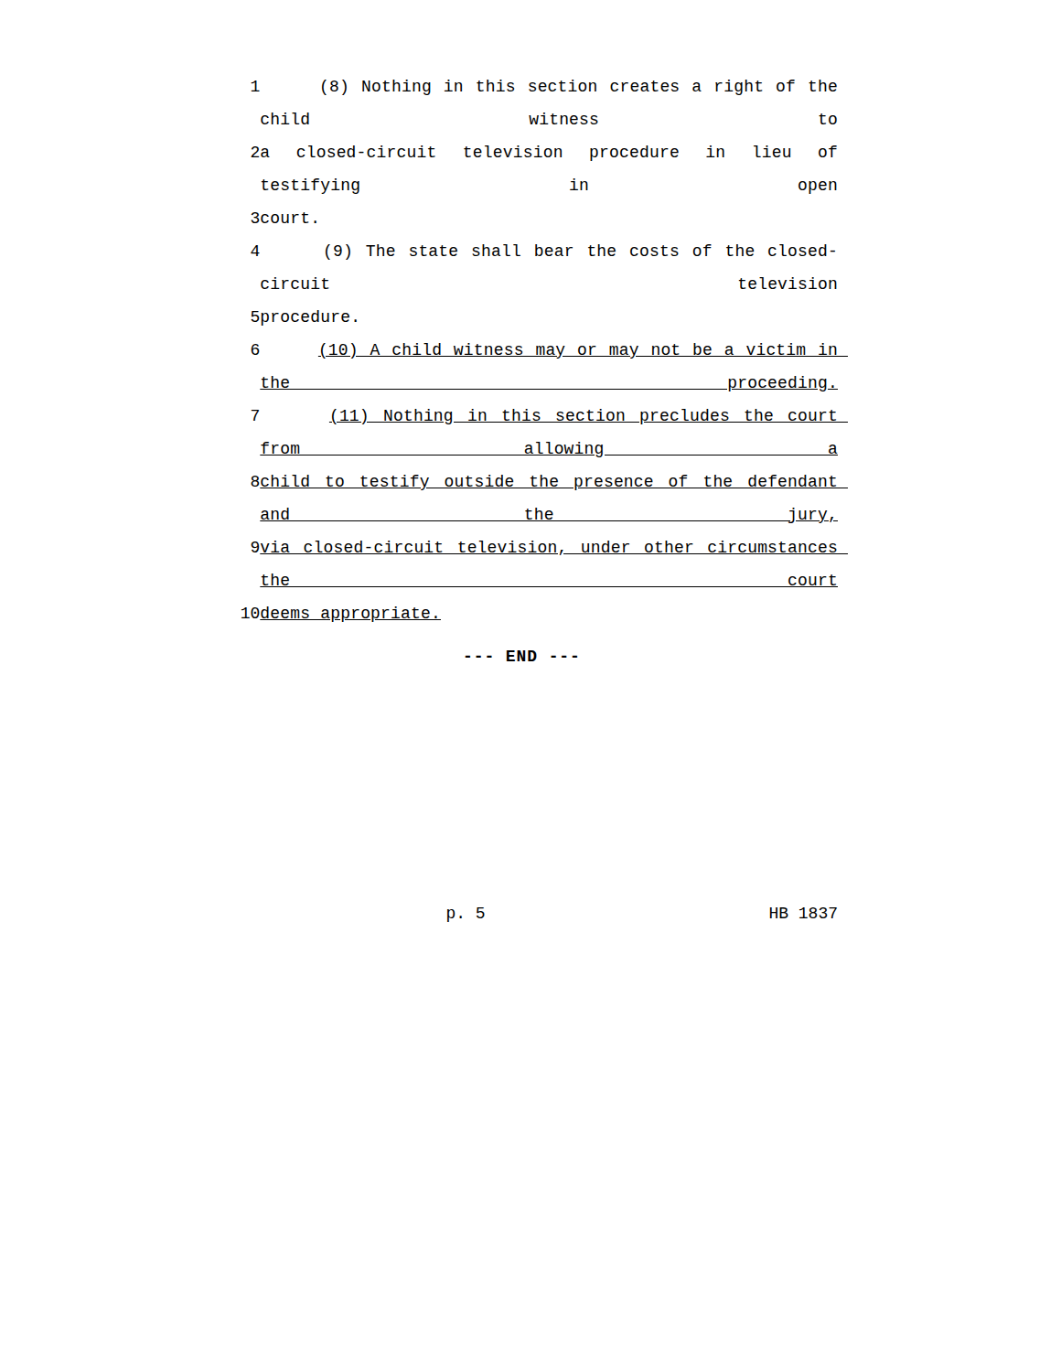| 1 | (8) Nothing in this section creates a right of the child witness to |
| 2 | a closed-circuit television procedure in lieu of testifying in open |
| 3 | court. |
| 4 | (9) The state shall bear the costs of the closed-circuit television |
| 5 | procedure. |
| 6 | (10) A child witness may or may not be a victim in the proceeding. |
| 7 | (11) Nothing in this section precludes the court from allowing a |
| 8 | child to testify outside the presence of the defendant and the jury, |
| 9 | via closed-circuit television, under other circumstances the court |
| 10 | deems appropriate. |
--- END ---
p. 5
HB 1837